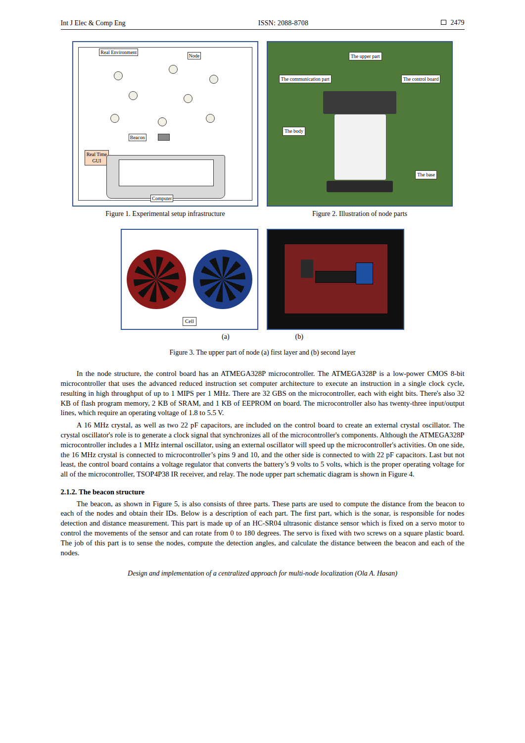Int J Elec & Comp Eng
ISSN: 2088-8708
2479
Real Environment
Node
Beacon
Real Time
GUI
Computer
Figure 1. Experimental setup infrastructure
The upper part
The communication part
The control board
The body
The base
Figure 2. Illustration of node parts
Cell
(a) (b)
Figure 3. The upper part of node (a) first layer and (b) second layer
In the node structure, the control board has an ATMEGA328P microcontroller. The ATMEGA328P is a low-power CMOS 8-bit microcontroller that uses the advanced reduced instruction set computer architecture to execute an instruction in a single clock cycle, resulting in high throughput of up to 1 MIPS per 1 MHz. There are 32 GBS on the microcontroller, each with eight bits. There's also 32 KB of flash program memory, 2 KB of SRAM, and 1 KB of EEPROM on board. The microcontroller also has twenty-three input/output lines, which require an operating voltage of 1.8 to 5.5 V.
A 16 MHz crystal, as well as two 22 pF capacitors, are included on the control board to create an external crystal oscillator. The crystal oscillator's role is to generate a clock signal that synchronizes all of the microcontroller's components. Although the ATMEGA328P microcontroller includes a 1 MHz internal oscillator, using an external oscillator will speed up the microcontroller's activities. On one side, the 16 MHz crystal is connected to microcontroller’s pins 9 and 10, and the other side is connected to with 22 pF capacitors. Last but not least, the control board contains a voltage regulator that converts the battery’s 9 volts to 5 volts, which is the proper operating voltage for all of the microcontroller, TSOP4P38 IR receiver, and relay. The node upper part schematic diagram is shown in Figure 4.
2.1.2. The beacon structure
The beacon, as shown in Figure 5, is also consists of three parts. These parts are used to compute the distance from the beacon to each of the nodes and obtain their IDs. Below is a description of each part. The first part, which is the sonar, is responsible for nodes detection and distance measurement. This part is made up of an HC-SR04 ultrasonic distance sensor which is fixed on a servo motor to control the movements of the sensor and can rotate from 0 to 180 degrees. The servo is fixed with two screws on a square plastic board. The job of this part is to sense the nodes, compute the detection angles, and calculate the distance between the beacon and each of the nodes.
Design and implementation of a centralized approach for multi-node localization (Ola A. Hasan)